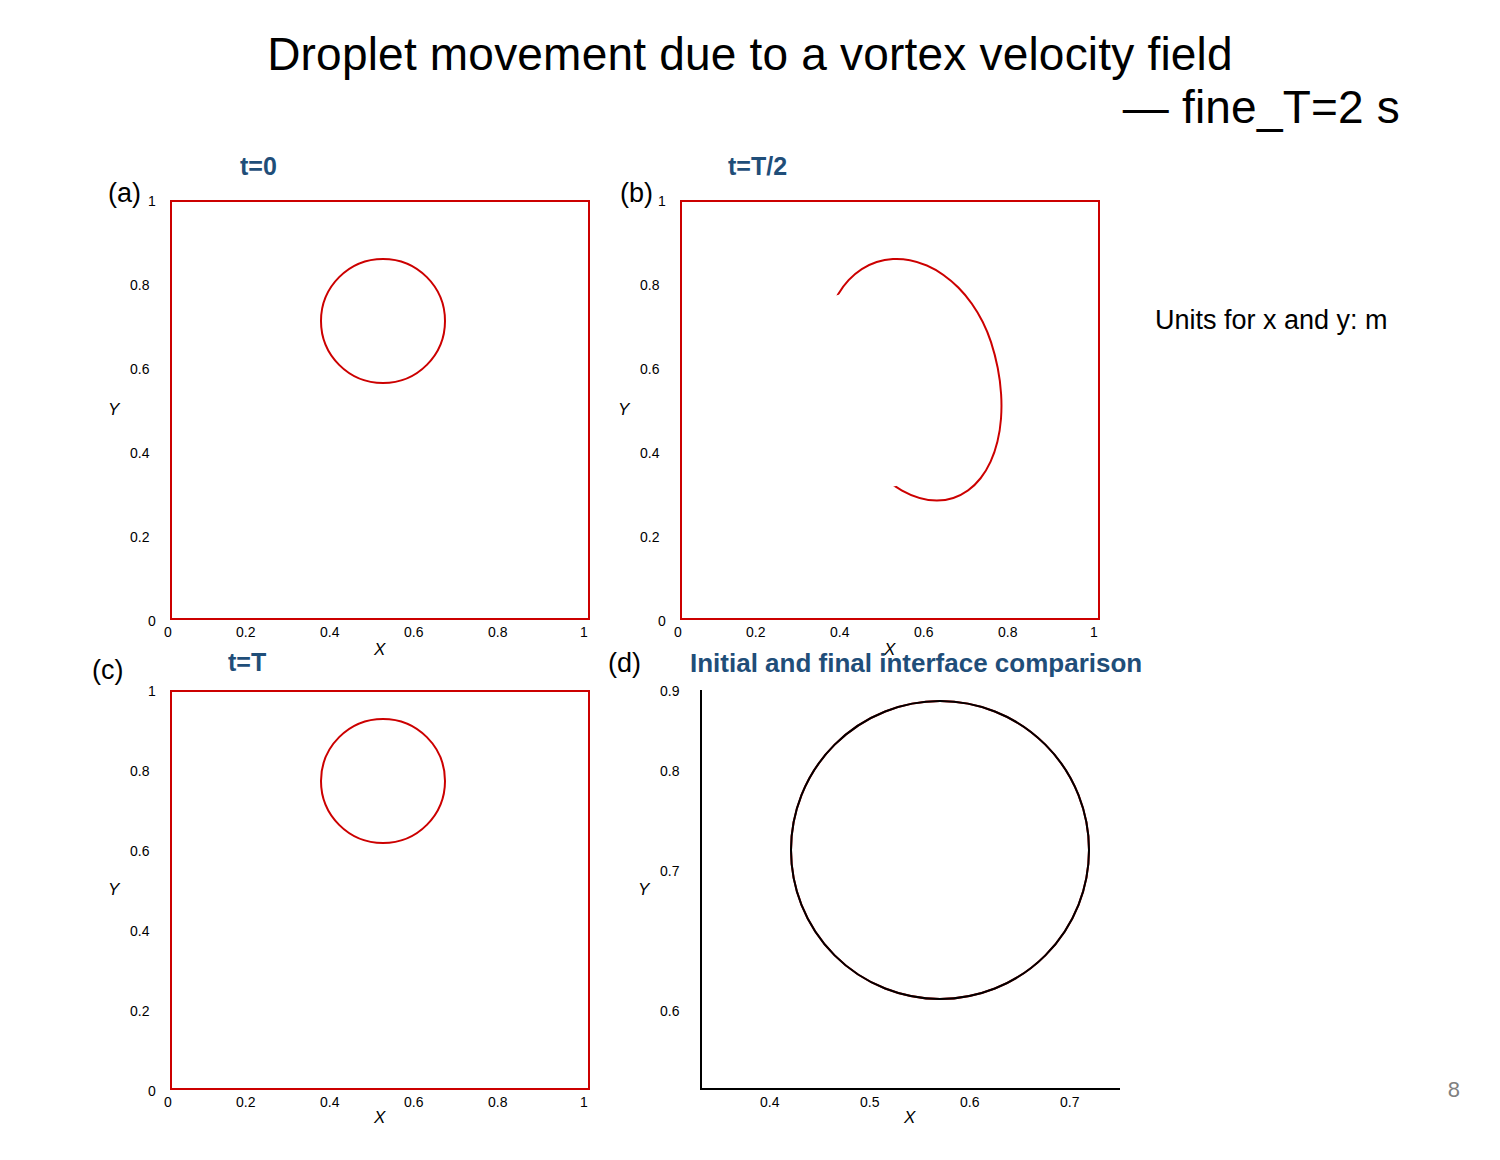Droplet movement due to a vortex velocity field — fine_T=2 s
(a)
t=0
1
0.8
0.6
0.4
0.2
0
Y
0
0.2
0.4
0.6
0.8
1
X
(b)
t=T/2
1
0.8
0.6
0.4
0.2
0
Y
0
0.2
0.4
0.6
0.8
1
X
Units for x and y: m
(c)
t=T
1
0.8
0.6
0.4
0.2
0
Y
0
0.2
0.4
0.6
0.8
1
X
(d)
Initial and final interface comparison
0.9
0.8
0.7
0.6
Y
0.4
0.5
0.6
0.7
X
8